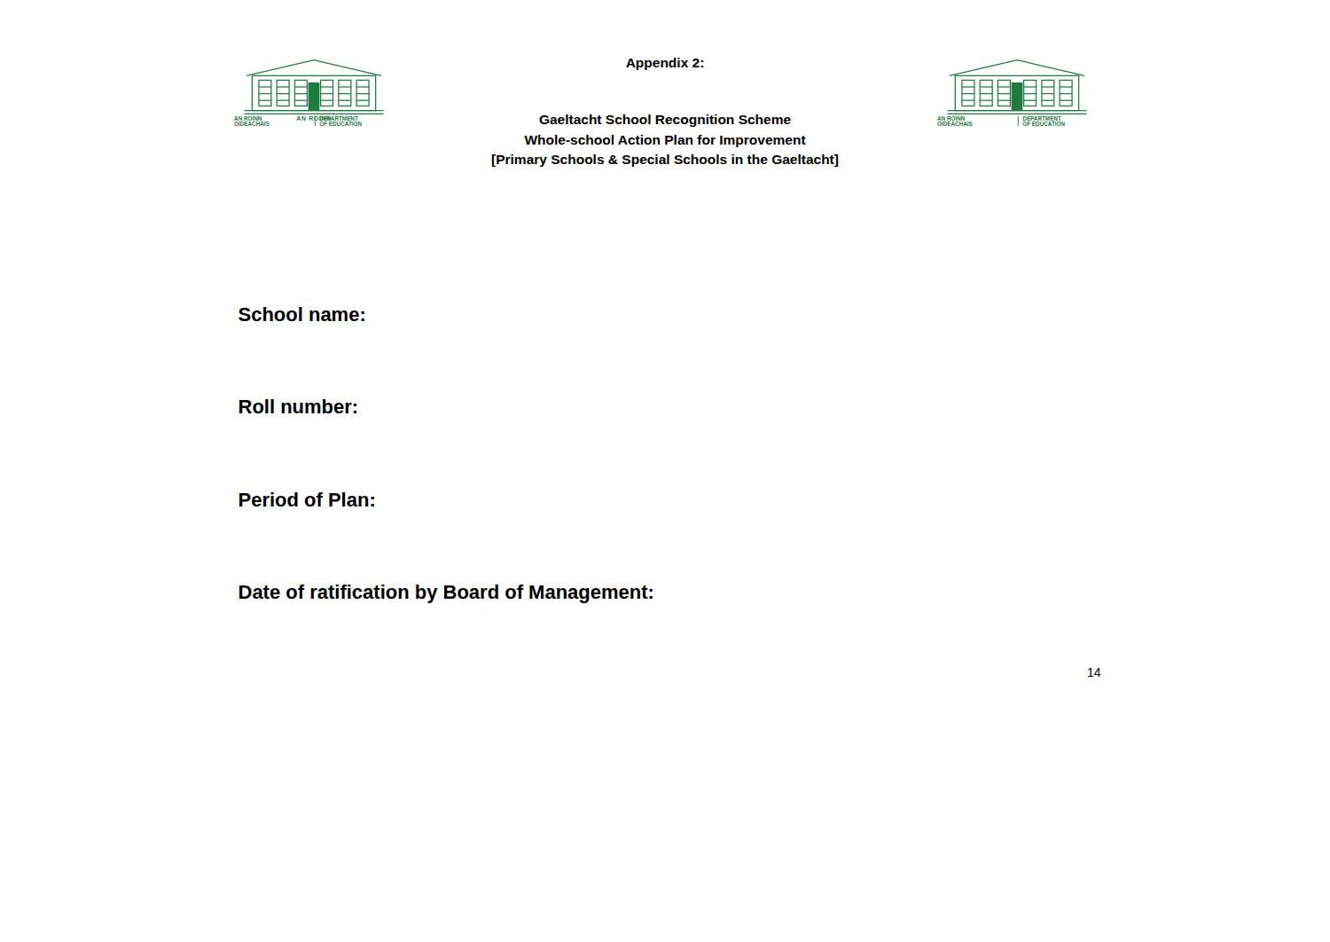AN ROINN AN ROINN OIDEACHAIS AGUS SCILEANNA DEPARTMENT OF EDUCATION AND SKILLS
Appendix 2:
Gaeltacht School Recognition Scheme
Whole-school Action Plan for Improvement
[Primary Schools & Special Schools in the Gaeltacht]
AN ROINN OIDEACHAIS AGUS SCILEANNA DEPARTMENT OF EDUCATION AND SKILLS
School name:
Roll number:
Period of Plan:
Date of ratification by Board of Management:
14